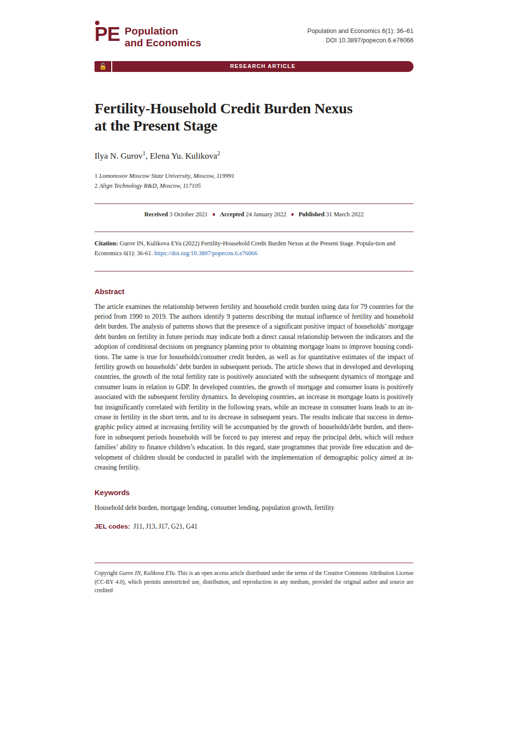PE
Population
and Economics
Population and Economics 6(1): 36–61
DOI 10.3897/popecon.6.e76066
🔓
RESEARCH ARTICLE
Fertility-Household Credit Burden Nexus
at the Present Stage
Ilya N. Gurov1, Elena Yu. Kulikova2
1 Lomonosov Moscow State University, Moscow, 119991
2 Align Technology R&D, Moscow, 117105
Received 3 October 2021 ♦ Accepted 24 January 2022 ♦ Published 31 March 2022
Citation: Gurov IN, Kulikova EYu (2022) Fertility-Household Credit Burden Nexus at the Present Stage. Popula-tion and Economics 6(1): 36-61. https://doi.org/10.3897/popecon.6.e76066
Abstract
The article examines the relationship between fertility and household credit burden using data for 79 countries for the period from 1990 to 2019. The authors identify 9 patterns describing the mutual influence of fertility and household debt burden. The analysis of patterns shows that the presence of a significant positive impact of households’ mortgage debt burden on fertility in future periods may indicate both a direct causal relationship between the indicators and the adoption of conditional decisions on pregnancy planning prior to obtaining mortgage loans to improve housing conditions. The same is true for households'consumer credit burden, as well as for quantitative estimates of the impact of fertility growth on households’ debt burden in subsequent periods. The article shows that in developed and developing countries, the growth of the total fertility rate is positively associated with the subsequent dynamics of mortgage and consumer loans in relation to GDP. In developed countries, the growth of mortgage and consumer loans is positively associated with the subsequent fertility dynamics. In developing countries, an increase in mortgage loans is positively but insignificantly correlated with fertility in the following years, while an increase in consumer loans leads to an increase in fertility in the short term, and to its decrease in subsequent years. The results indicate that success in demographic policy aimed at increasing fertility will be accompanied by the growth of households'debt burden, and therefore in subsequent periods households will be forced to pay interest and repay the principal debt, which will reduce families’ ability to finance children’s education. In this regard, state programmes that provide free education and development of children should be conducted in parallel with the implementation of demographic policy aimed at increasing fertility.
Keywords
Household debt burden, mortgage lending, consumer lending, population growth, fertility
JEL codes: J11, J13, J17, G21, G41
Copyright Gurov IN, Kulikova EYu. This is an open access article distributed under the terms of the Creative Commons Attribution License (CC-BY 4.0), which permits unrestricted use, distribution, and reproduction in any medium, provided the original author and source are credited